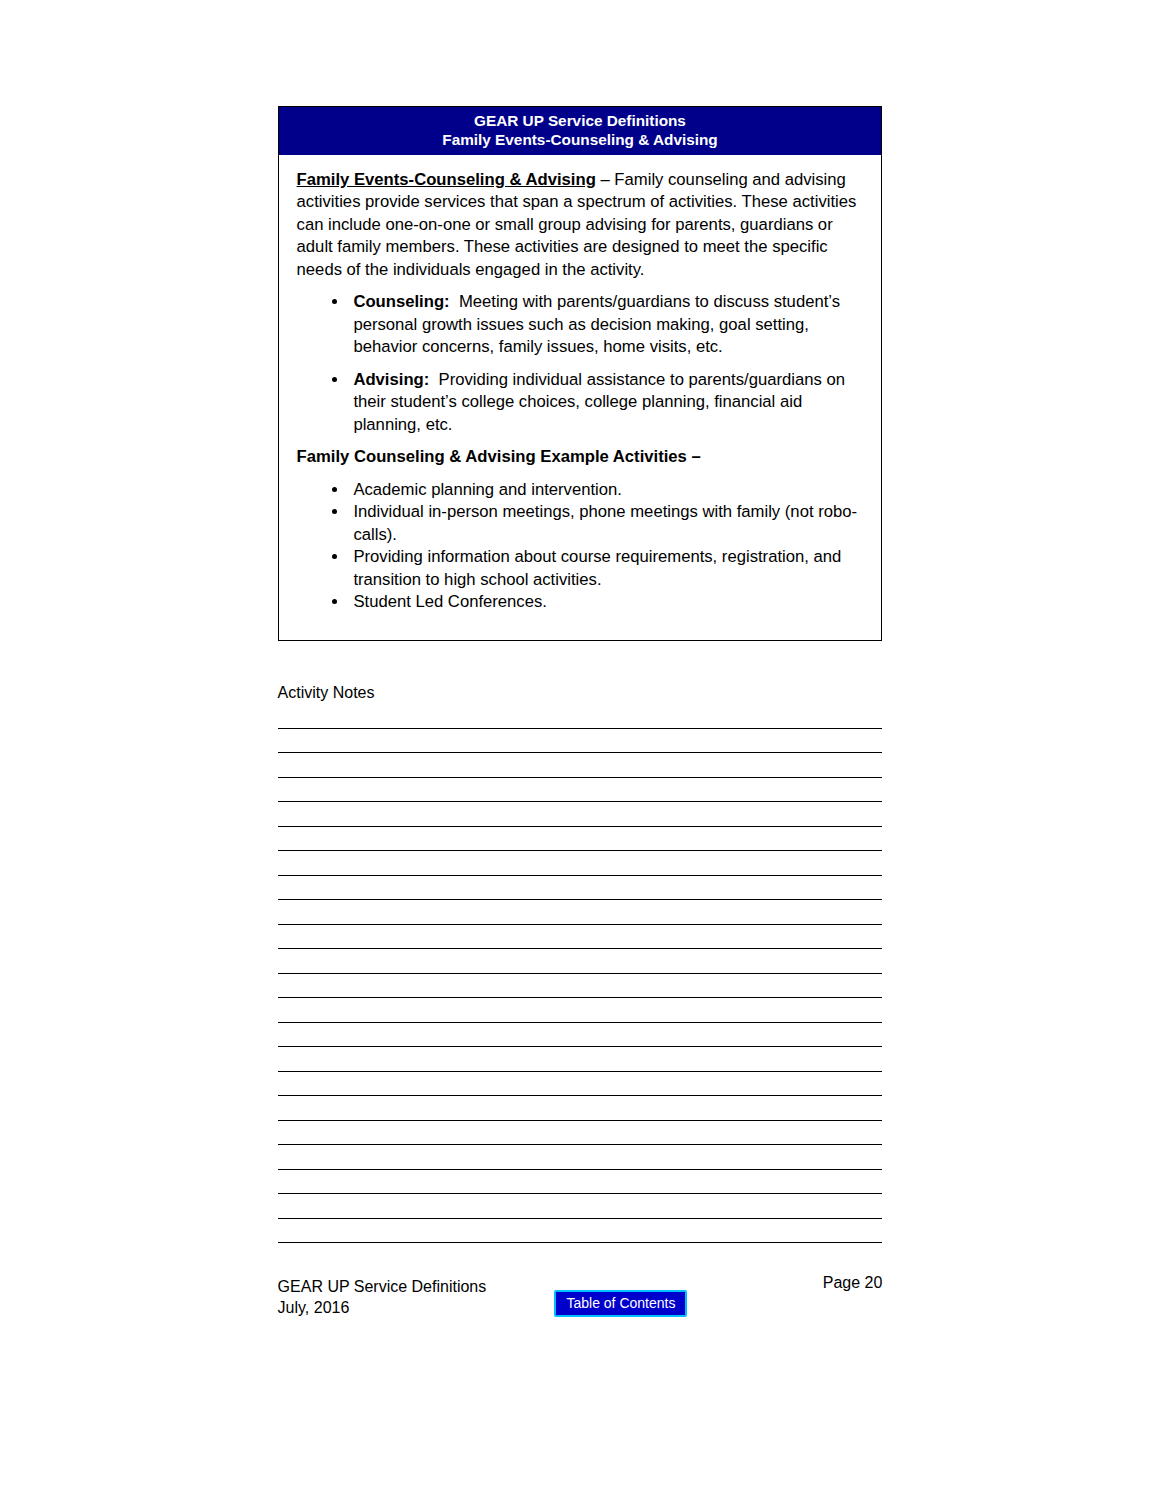GEAR UP Service Definitions
Family Events-Counseling & Advising
Family Events-Counseling & Advising – Family counseling and advising activities provide services that span a spectrum of activities. These activities can include one-on-one or small group advising for parents, guardians or adult family members. These activities are designed to meet the specific needs of the individuals engaged in the activity.
Counseling: Meeting with parents/guardians to discuss student’s personal growth issues such as decision making, goal setting, behavior concerns, family issues, home visits, etc.
Advising: Providing individual assistance to parents/guardians on their student’s college choices, college planning, financial aid planning, etc.
Family Counseling & Advising Example Activities –
Academic planning and intervention.
Individual in-person meetings, phone meetings with family (not robo-calls).
Providing information about course requirements, registration, and transition to high school activities.
Student Led Conferences.
Activity Notes
GEAR UP Service Definitions
July, 2016
Table of Contents
Page 20